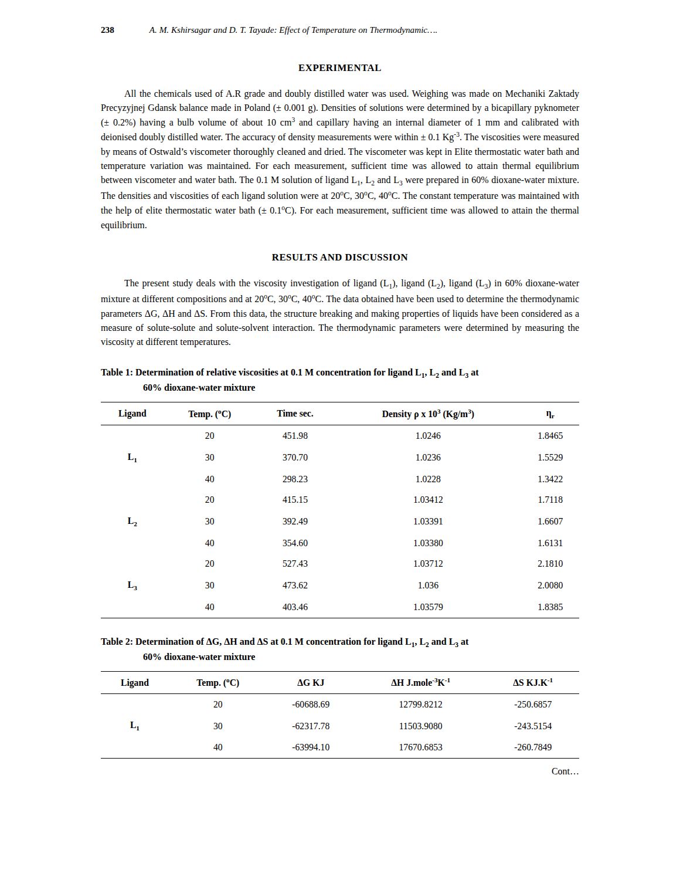238 A. M. Kshirsagar and D. T. Tayade: Effect of Temperature on Thermodynamic….
EXPERIMENTAL
All the chemicals used of A.R grade and doubly distilled water was used. Weighing was made on Mechaniki Zaktady Precyzyjnej Gdansk balance made in Poland (± 0.001 g). Densities of solutions were determined by a bicapillary pyknometer (± 0.2%) having a bulb volume of about 10 cm3 and capillary having an internal diameter of 1 mm and calibrated with deionised doubly distilled water. The accuracy of density measurements were within ± 0.1 Kg-3. The viscosities were measured by means of Ostwald’s viscometer thoroughly cleaned and dried. The viscometer was kept in Elite thermostatic water bath and temperature variation was maintained. For each measurement, sufficient time was allowed to attain thermal equilibrium between viscometer and water bath. The 0.1 M solution of ligand L1, L2 and L3 were prepared in 60% dioxane-water mixture. The densities and viscosities of each ligand solution were at 20oC, 30oC, 40oC. The constant temperature was maintained with the help of elite thermostatic water bath (± 0.1oC). For each measurement, sufficient time was allowed to attain the thermal equilibrium.
RESULTS AND DISCUSSION
The present study deals with the viscosity investigation of ligand (L1), ligand (L2), ligand (L3) in 60% dioxane-water mixture at different compositions and at 20oC, 30oC, 40oC. The data obtained have been used to determine the thermodynamic parameters ΔG, ΔH and ΔS. From this data, the structure breaking and making properties of liquids have been considered as a measure of solute-solute and solute-solvent interaction. The thermodynamic parameters were determined by measuring the viscosity at different temperatures.
Table 1: Determination of relative viscosities at 0.1 M concentration for ligand L1, L2 and L3 at60% dioxane-water mixture
| Ligand | Temp. ( o C) | Time sec. | Density ρ x 10 3 (Kg/m 3 ) | η r |
| --- | --- | --- | --- | --- |
| | 20 | 451.98 | 1.0246 | 1.8465 |
| L 1 | 30 | 370.70 | 1.0236 | 1.5529 |
| | 40 | 298.23 | 1.0228 | 1.3422 |
| | 20 | 415.15 | 1.03412 | 1.7118 |
| L 2 | 30 | 392.49 | 1.03391 | 1.6607 |
| | 40 | 354.60 | 1.03380 | 1.6131 |
| | 20 | 527.43 | 1.03712 | 2.1810 |
| L 3 | 30 | 473.62 | 1.036 | 2.0080 |
| | 40 | 403.46 | 1.03579 | 1.8385 |
Table 2: Determination of ΔG, ΔH and ΔS at 0.1 M concentration for ligand L1, L2 and L3 at60% dioxane-water mixture
| Ligand | Temp. ( o C) | ΔG KJ | ΔH J.mole -3 K -1 | ΔS KJ.K -1 |
| --- | --- | --- | --- | --- |
| | 20 | -60688.69 | 12799.8212 | -250.6857 |
| L 1 | 30 | -62317.78 | 11503.9080 | -243.5154 |
| | 40 | -63994.10 | 17670.6853 | -260.7849 |
Cont…